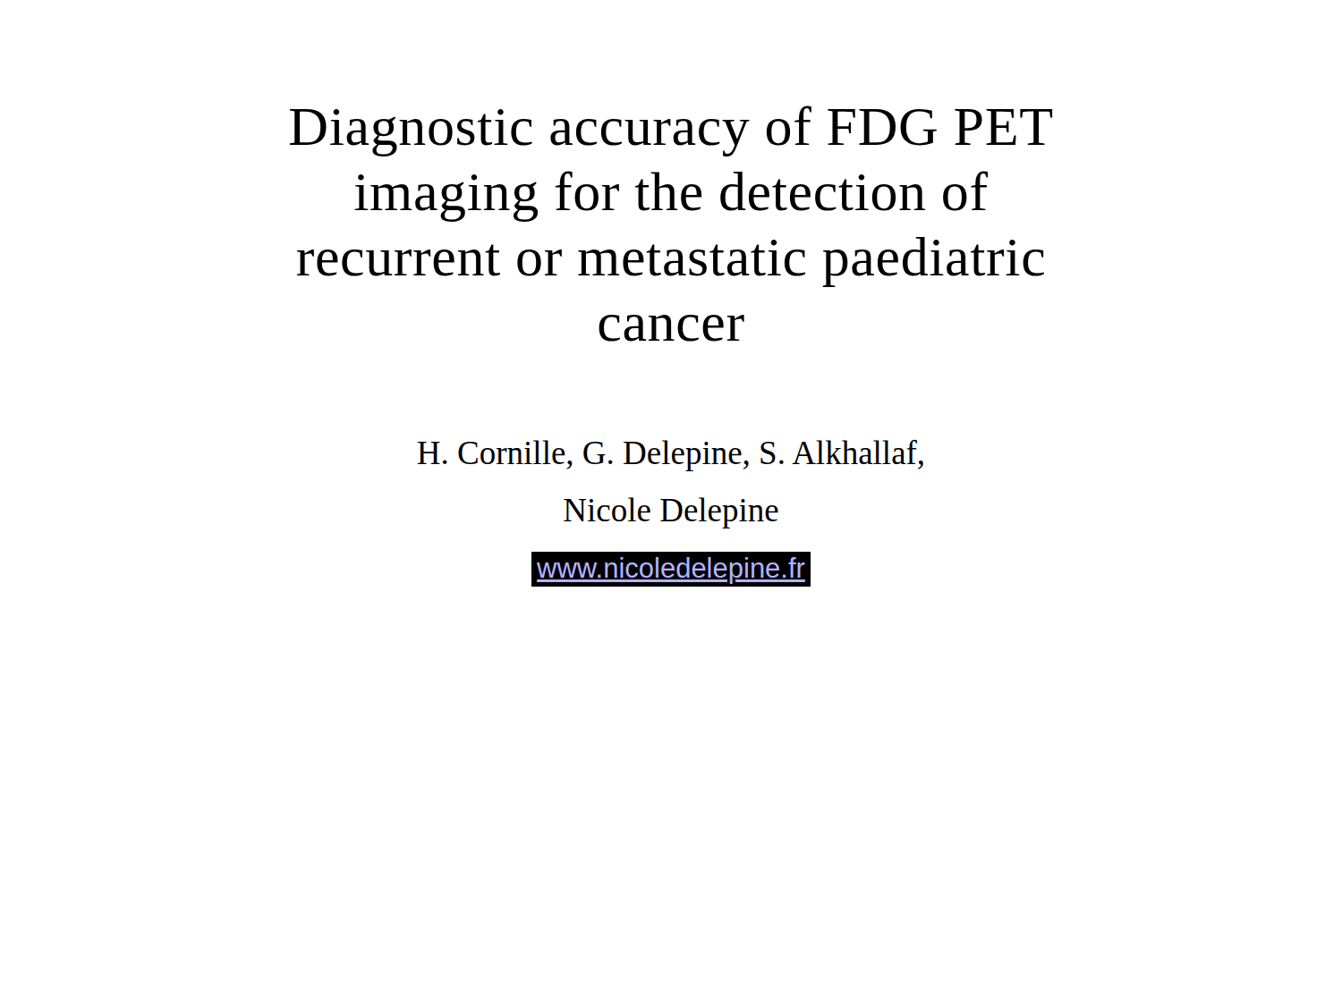Diagnostic accuracy of FDG PET imaging for the detection of recurrent or metastatic paediatric cancer
H. Cornille, G. Delepine, S. Alkhallaf,
Nicole Delepine
www.nicoledelepine.fr